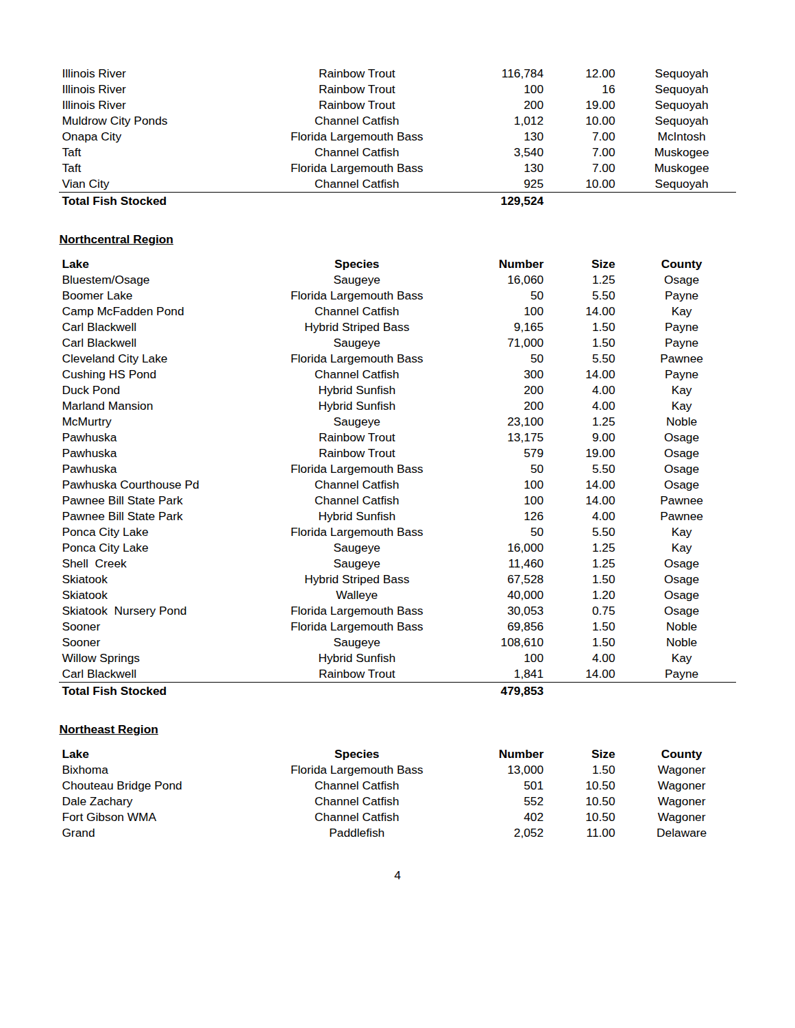| Illinois River | Rainbow Trout | 116,784 | 12.00 | Sequoyah |
| Illinois River | Rainbow Trout | 100 | 16 | Sequoyah |
| Illinois River | Rainbow Trout | 200 | 19.00 | Sequoyah |
| Muldrow City Ponds | Channel Catfish | 1,012 | 10.00 | Sequoyah |
| Onapa City | Florida Largemouth Bass | 130 | 7.00 | McIntosh |
| Taft | Channel Catfish | 3,540 | 7.00 | Muskogee |
| Taft | Florida Largemouth Bass | 130 | 7.00 | Muskogee |
| Vian City | Channel Catfish | 925 | 10.00 | Sequoyah |
| Total Fish Stocked | | 129,524 | | |
Northcentral Region
| Lake | Species | Number | Size | County |
| --- | --- | --- | --- | --- |
| Bluestem/Osage | Saugeye | 16,060 | 1.25 | Osage |
| Boomer Lake | Florida Largemouth Bass | 50 | 5.50 | Payne |
| Camp McFadden Pond | Channel Catfish | 100 | 14.00 | Kay |
| Carl Blackwell | Hybrid Striped Bass | 9,165 | 1.50 | Payne |
| Carl Blackwell | Saugeye | 71,000 | 1.50 | Payne |
| Cleveland City Lake | Florida Largemouth Bass | 50 | 5.50 | Pawnee |
| Cushing HS Pond | Channel Catfish | 300 | 14.00 | Payne |
| Duck Pond | Hybrid Sunfish | 200 | 4.00 | Kay |
| Marland Mansion | Hybrid Sunfish | 200 | 4.00 | Kay |
| McMurtry | Saugeye | 23,100 | 1.25 | Noble |
| Pawhuska | Rainbow Trout | 13,175 | 9.00 | Osage |
| Pawhuska | Rainbow Trout | 579 | 19.00 | Osage |
| Pawhuska | Florida Largemouth Bass | 50 | 5.50 | Osage |
| Pawhuska Courthouse Pd | Channel Catfish | 100 | 14.00 | Osage |
| Pawnee Bill State Park | Channel Catfish | 100 | 14.00 | Pawnee |
| Pawnee Bill State Park | Hybrid Sunfish | 126 | 4.00 | Pawnee |
| Ponca City Lake | Florida Largemouth Bass | 50 | 5.50 | Kay |
| Ponca City Lake | Saugeye | 16,000 | 1.25 | Kay |
| Shell Creek | Saugeye | 11,460 | 1.25 | Osage |
| Skiatook | Hybrid Striped Bass | 67,528 | 1.50 | Osage |
| Skiatook | Walleye | 40,000 | 1.20 | Osage |
| Skiatook Nursery Pond | Florida Largemouth Bass | 30,053 | 0.75 | Osage |
| Sooner | Florida Largemouth Bass | 69,856 | 1.50 | Noble |
| Sooner | Saugeye | 108,610 | 1.50 | Noble |
| Willow Springs | Hybrid Sunfish | 100 | 4.00 | Kay |
| Carl Blackwell | Rainbow Trout | 1,841 | 14.00 | Payne |
| Total Fish Stocked | | 479,853 | | |
Northeast Region
| Lake | Species | Number | Size | County |
| --- | --- | --- | --- | --- |
| Bixhoma | Florida Largemouth Bass | 13,000 | 1.50 | Wagoner |
| Chouteau Bridge Pond | Channel Catfish | 501 | 10.50 | Wagoner |
| Dale Zachary | Channel Catfish | 552 | 10.50 | Wagoner |
| Fort Gibson WMA | Channel Catfish | 402 | 10.50 | Wagoner |
| Grand | Paddlefish | 2,052 | 11.00 | Delaware |
4